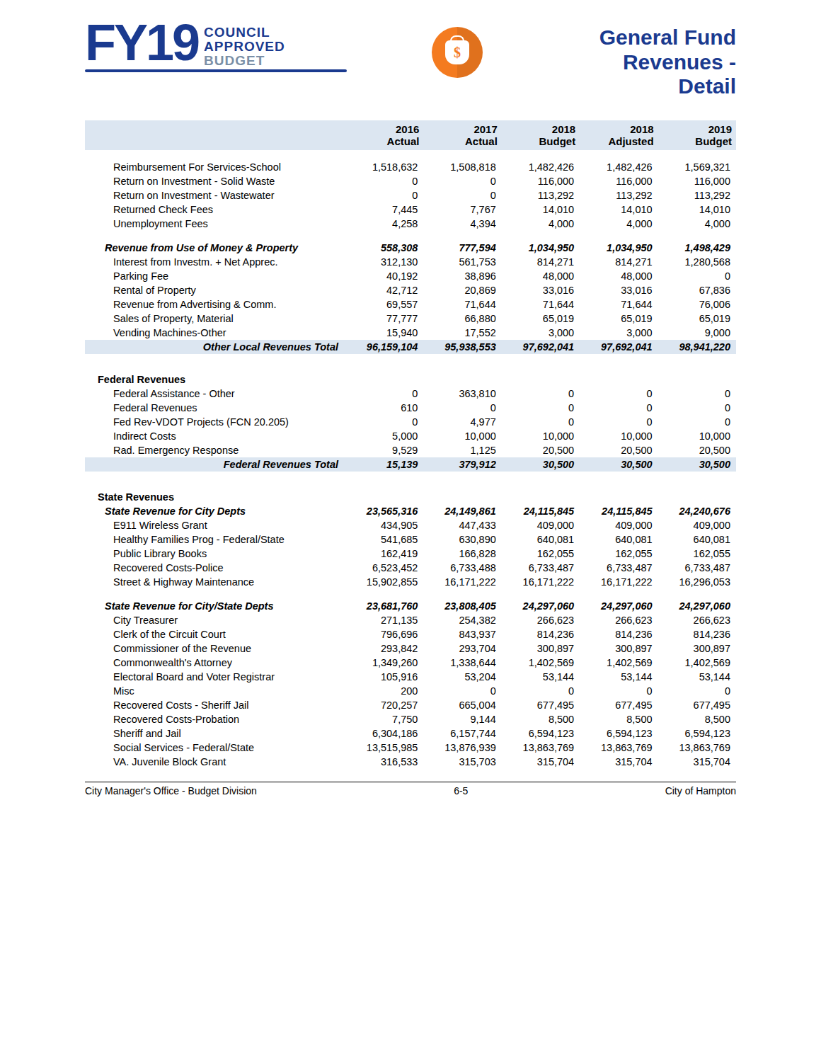FY19
COUNCIL
APPROVED
BUDGET
$
General Fund Revenues -
Detail
| | 2016 Actual | 2017 Actual | 2018 Budget | 2018 Adjusted | 2019 Budget |
| --- | --- | --- | --- | --- | --- |
| Reimbursement For Services-School | 1,518,632 | 1,508,818 | 1,482,426 | 1,482,426 | 1,569,321 |
| Return on Investment - Solid Waste | 0 | 0 | 116,000 | 116,000 | 116,000 |
| Return on Investment - Wastewater | 0 | 0 | 113,292 | 113,292 | 113,292 |
| Returned Check Fees | 7,445 | 7,767 | 14,010 | 14,010 | 14,010 |
| Unemployment Fees | 4,258 | 4,394 | 4,000 | 4,000 | 4,000 |
| Revenue from Use of Money & Property | 558,308 | 777,594 | 1,034,950 | 1,034,950 | 1,498,429 |
| Interest from Investm. + Net Apprec. | 312,130 | 561,753 | 814,271 | 814,271 | 1,280,568 |
| Parking Fee | 40,192 | 38,896 | 48,000 | 48,000 | 0 |
| Rental of Property | 42,712 | 20,869 | 33,016 | 33,016 | 67,836 |
| Revenue from Advertising & Comm. | 69,557 | 71,644 | 71,644 | 71,644 | 76,006 |
| Sales of Property, Material | 77,777 | 66,880 | 65,019 | 65,019 | 65,019 |
| Vending Machines-Other | 15,940 | 17,552 | 3,000 | 3,000 | 9,000 |
| Other Local Revenues Total | 96,159,104 | 95,938,553 | 97,692,041 | 97,692,041 | 98,941,220 |
| Federal Revenues |
| Federal Assistance - Other | 0 | 363,810 | 0 | 0 | 0 |
| Federal Revenues | 610 | 0 | 0 | 0 | 0 |
| Fed Rev-VDOT Projects (FCN 20.205) | 0 | 4,977 | 0 | 0 | 0 |
| Indirect Costs | 5,000 | 10,000 | 10,000 | 10,000 | 10,000 |
| Rad. Emergency Response | 9,529 | 1,125 | 20,500 | 20,500 | 20,500 |
| Federal Revenues Total | 15,139 | 379,912 | 30,500 | 30,500 | 30,500 |
| State Revenues |
| State Revenue for City Depts | 23,565,316 | 24,149,861 | 24,115,845 | 24,115,845 | 24,240,676 |
| E911 Wireless Grant | 434,905 | 447,433 | 409,000 | 409,000 | 409,000 |
| Healthy Families Prog - Federal/State | 541,685 | 630,890 | 640,081 | 640,081 | 640,081 |
| Public Library Books | 162,419 | 166,828 | 162,055 | 162,055 | 162,055 |
| Recovered Costs-Police | 6,523,452 | 6,733,488 | 6,733,487 | 6,733,487 | 6,733,487 |
| Street & Highway Maintenance | 15,902,855 | 16,171,222 | 16,171,222 | 16,171,222 | 16,296,053 |
| State Revenue for City/State Depts | 23,681,760 | 23,808,405 | 24,297,060 | 24,297,060 | 24,297,060 |
| City Treasurer | 271,135 | 254,382 | 266,623 | 266,623 | 266,623 |
| Clerk of the Circuit Court | 796,696 | 843,937 | 814,236 | 814,236 | 814,236 |
| Commissioner of the Revenue | 293,842 | 293,704 | 300,897 | 300,897 | 300,897 |
| Commonwealth's Attorney | 1,349,260 | 1,338,644 | 1,402,569 | 1,402,569 | 1,402,569 |
| Electoral Board and Voter Registrar | 105,916 | 53,204 | 53,144 | 53,144 | 53,144 |
| Misc | 200 | 0 | 0 | 0 | 0 |
| Recovered Costs - Sheriff Jail | 720,257 | 665,004 | 677,495 | 677,495 | 677,495 |
| Recovered Costs-Probation | 7,750 | 9,144 | 8,500 | 8,500 | 8,500 |
| Sheriff and Jail | 6,304,186 | 6,157,744 | 6,594,123 | 6,594,123 | 6,594,123 |
| Social Services - Federal/State | 13,515,985 | 13,876,939 | 13,863,769 | 13,863,769 | 13,863,769 |
| VA. Juvenile Block Grant | 316,533 | 315,703 | 315,704 | 315,704 | 315,704 |
City Manager's Office - Budget Division
6-5
City of Hampton